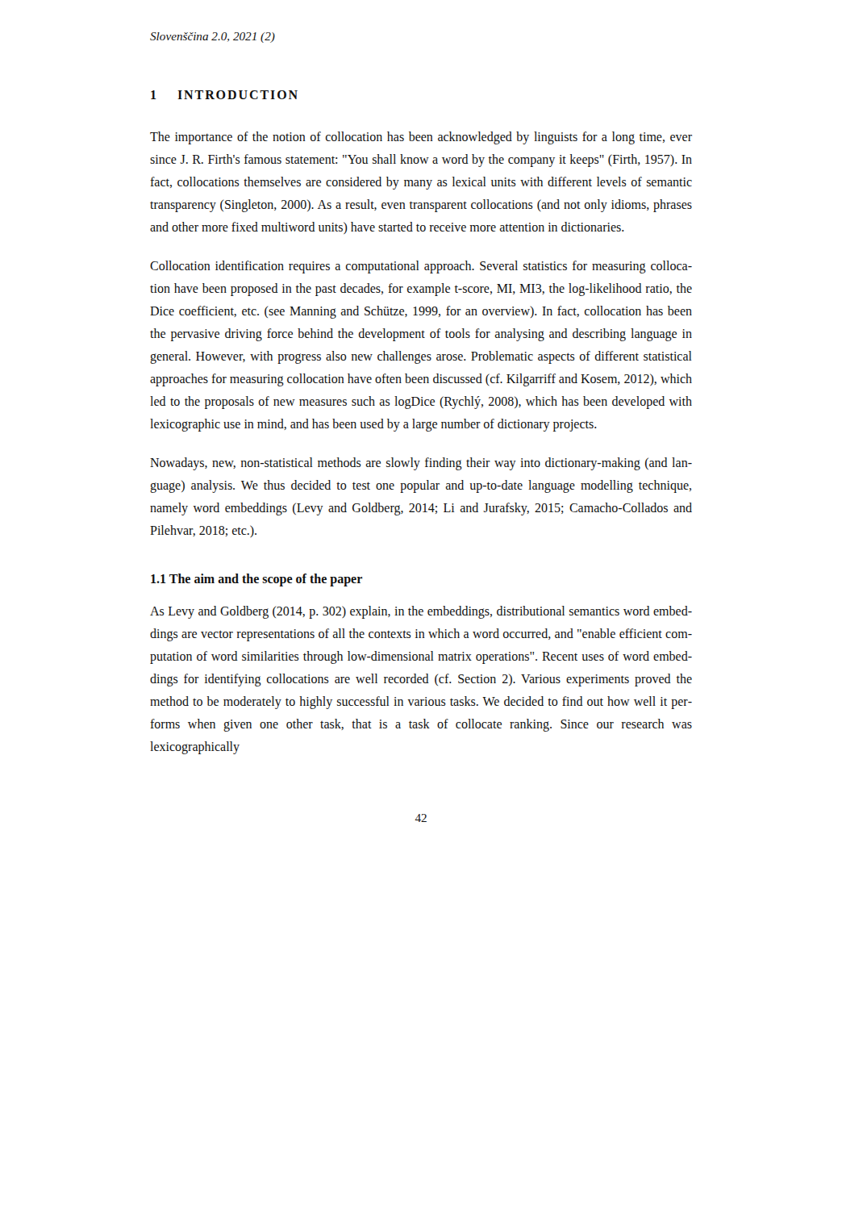Slovenščina 2.0, 2021 (2)
1 Introduction
The importance of the notion of collocation has been acknowledged by linguists for a long time, ever since J. R. Firth's famous statement: "You shall know a word by the company it keeps" (Firth, 1957). In fact, collocations themselves are considered by many as lexical units with different levels of semantic transparency (Singleton, 2000). As a result, even transparent collocations (and not only idioms, phrases and other more fixed multiword units) have started to receive more attention in dictionaries.
Collocation identification requires a computational approach. Several statistics for measuring collocation have been proposed in the past decades, for example t-score, MI, MI3, the log-likelihood ratio, the Dice coefficient, etc. (see Manning and Schütze, 1999, for an overview). In fact, collocation has been the pervasive driving force behind the development of tools for analysing and describing language in general. However, with progress also new challenges arose. Problematic aspects of different statistical approaches for measuring collocation have often been discussed (cf. Kilgarriff and Kosem, 2012), which led to the proposals of new measures such as logDice (Rychlý, 2008), which has been developed with lexicographic use in mind, and has been used by a large number of dictionary projects.
Nowadays, new, non-statistical methods are slowly finding their way into dictionary-making (and language) analysis. We thus decided to test one popular and up-to-date language modelling technique, namely word embeddings (Levy and Goldberg, 2014; Li and Jurafsky, 2015; Camacho-Collados and Pilehvar, 2018; etc.).
1.1 The aim and the scope of the paper
As Levy and Goldberg (2014, p. 302) explain, in the embeddings, distributional semantics word embeddings are vector representations of all the contexts in which a word occurred, and "enable efficient computation of word similarities through low-dimensional matrix operations". Recent uses of word embeddings for identifying collocations are well recorded (cf. Section 2). Various experiments proved the method to be moderately to highly successful in various tasks. We decided to find out how well it performs when given one other task, that is a task of collocate ranking. Since our research was lexicographically
42